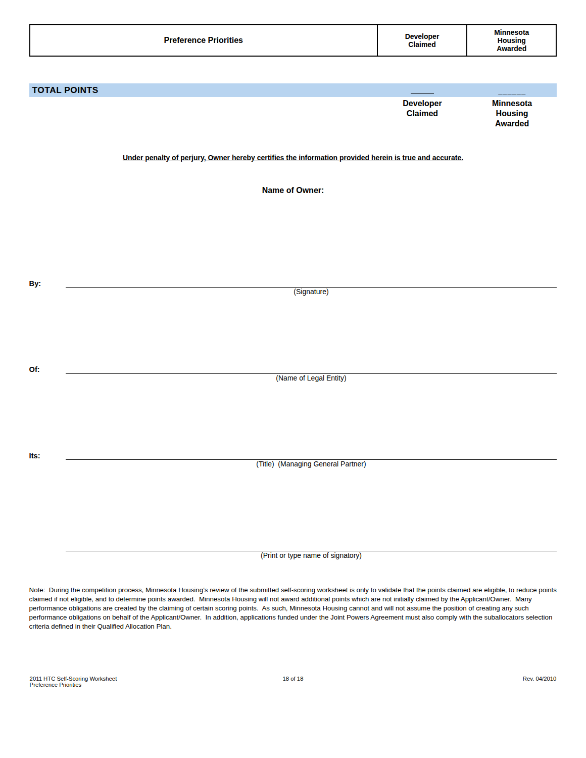| Preference Priorities | Developer Claimed | Minnesota Housing Awarded |
| TOTAL POINTS | | ______ |
| | Developer Claimed | Minnesota Housing Awarded |
Under penalty of perjury, Owner hereby certifies the information provided herein is true and accurate.
Name of Owner:
| By: | |
| | (Signature) |
| Of: | |
| | (Name of Legal Entity) |
| Its: | |
| | (Title) (Managing General Partner) |
| | (Print or type name of signatory) |
Note: During the competition process, Minnesota Housing’s review of the submitted self-scoring worksheet is only to validate that the points claimed are eligible, to reduce points claimed if not eligible, and to determine points awarded. Minnesota Housing will not award additional points which are not initially claimed by the Applicant/Owner. Many performance obligations are created by the claiming of certain scoring points. As such, Minnesota Housing cannot and will not assume the position of creating any such performance obligations on behalf of the Applicant/Owner. In addition, applications funded under the Joint Powers Agreement must also comply with the suballocators selection criteria defined in their Qualified Allocation Plan.
| 2011 HTC Self-Scoring Worksheet Preference Priorities | 18 of 18 | Rev. 04/2010 |